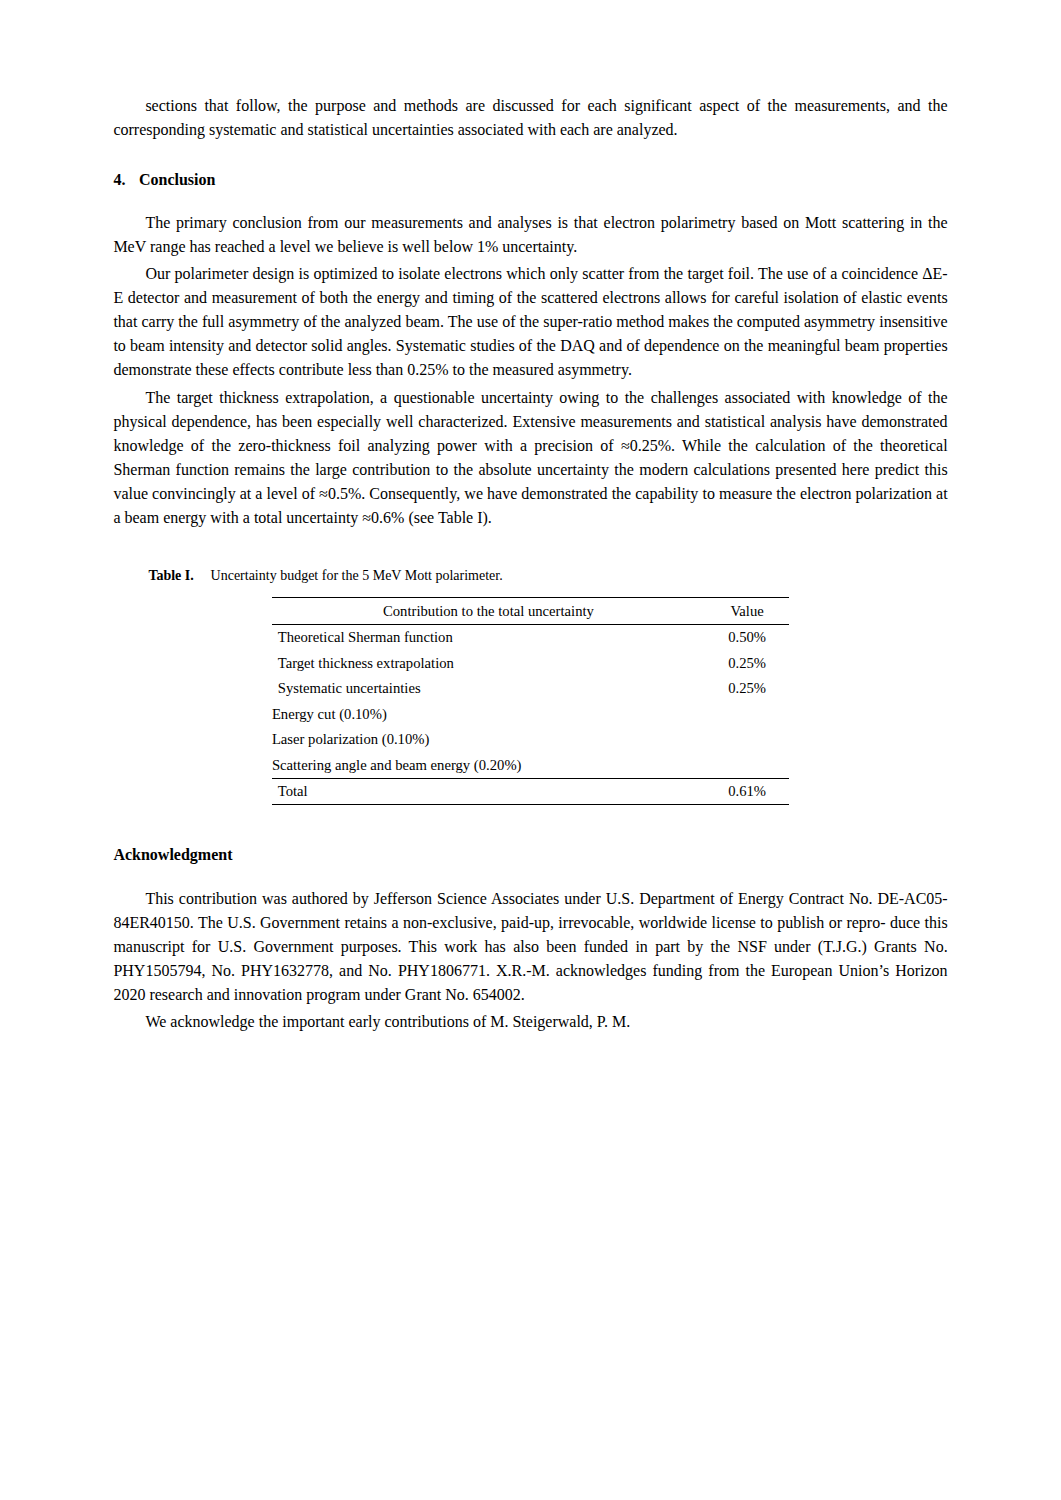sections that follow, the purpose and methods are discussed for each significant aspect of the measurements, and the corresponding systematic and statistical uncertainties associated with each are analyzed.
4. Conclusion
The primary conclusion from our measurements and analyses is that electron polarimetry based on Mott scattering in the MeV range has reached a level we believe is well below 1% uncertainty.
Our polarimeter design is optimized to isolate electrons which only scatter from the target foil. The use of a coincidence ΔE-E detector and measurement of both the energy and timing of the scattered electrons allows for careful isolation of elastic events that carry the full asymmetry of the analyzed beam. The use of the super-ratio method makes the computed asymmetry insensitive to beam intensity and detector solid angles. Systematic studies of the DAQ and of dependence on the meaningful beam properties demonstrate these effects contribute less than 0.25% to the measured asymmetry.
The target thickness extrapolation, a questionable uncertainty owing to the challenges associated with knowledge of the physical dependence, has been especially well characterized. Extensive measurements and statistical analysis have demonstrated knowledge of the zero-thickness foil analyzing power with a precision of ≈0.25%. While the calculation of the theoretical Sherman function remains the large contribution to the absolute uncertainty the modern calculations presented here predict this value convincingly at a level of ≈0.5%. Consequently, we have demonstrated the capability to measure the electron polarization at a beam energy with a total uncertainty ≈0.6% (see Table I).
Table I. Uncertainty budget for the 5 MeV Mott polarimeter.
| Contribution to the total uncertainty | Value |
| --- | --- |
| Theoretical Sherman function | 0.50% |
| Target thickness extrapolation | 0.25% |
| Systematic uncertainties | 0.25% |
| Energy cut (0.10%) | |
| Laser polarization (0.10%) | |
| Scattering angle and beam energy (0.20%) | |
| Total | 0.61% |
Acknowledgment
This contribution was authored by Jefferson Science Associates under U.S. Department of Energy Contract No. DE-AC05-84ER40150. The U.S. Government retains a non-exclusive, paid-up, irrevocable, worldwide license to publish or repro- duce this manuscript for U.S. Government purposes. This work has also been funded in part by the NSF under (T.J.G.) Grants No. PHY1505794, No. PHY1632778, and No. PHY1806771. X.R.-M. acknowledges funding from the European Union’s Horizon 2020 research and innovation program under Grant No. 654002.
We acknowledge the important early contributions of M. Steigerwald, P. M.